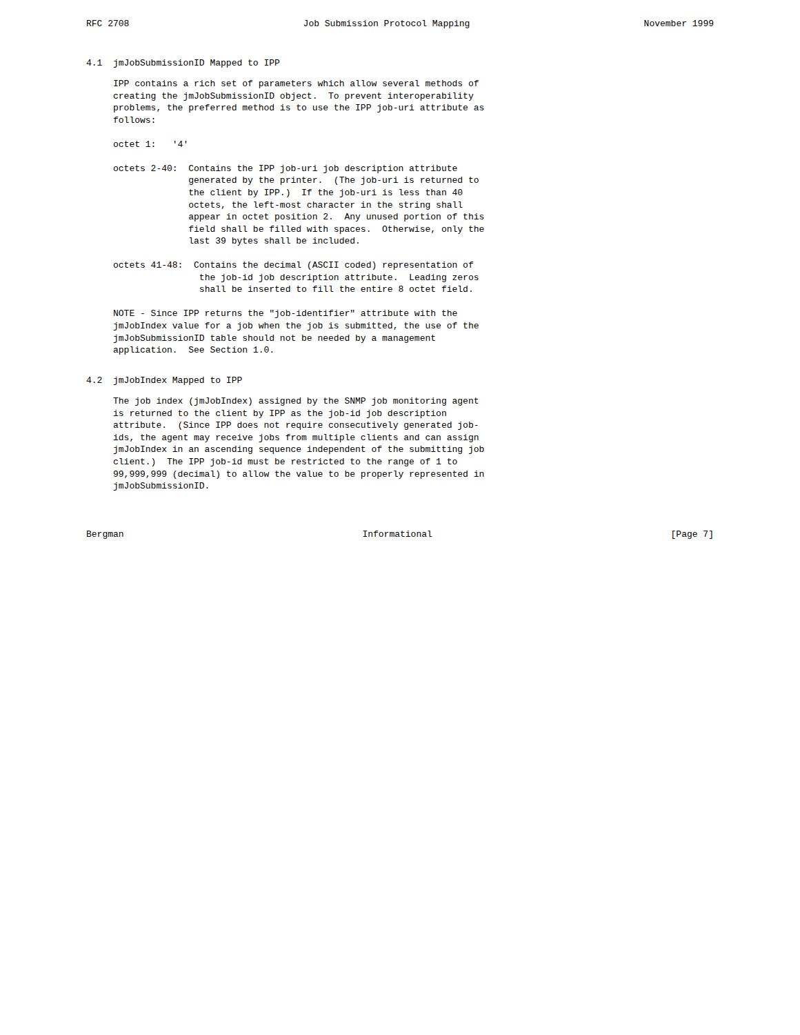RFC 2708 Job Submission Protocol Mapping November 1999
4.1 jmJobSubmissionID Mapped to IPP
IPP contains a rich set of parameters which allow several methods of
creating the jmJobSubmissionID object.  To prevent interoperability
problems, the preferred method is to use the IPP job-uri attribute as
follows:

octet 1:   '4'

octets 2-40:  Contains the IPP job-uri job description attribute
              generated by the printer.  (The job-uri is returned to
              the client by IPP.)  If the job-uri is less than 40
              octets, the left-most character in the string shall
              appear in octet position 2.  Any unused portion of this
              field shall be filled with spaces.  Otherwise, only the
              last 39 bytes shall be included.

octets 41-48:  Contains the decimal (ASCII coded) representation of
                the job-id job description attribute.  Leading zeros
                shall be inserted to fill the entire 8 octet field.

NOTE - Since IPP returns the "job-identifier" attribute with the
jmJobIndex value for a job when the job is submitted, the use of the
jmJobSubmissionID table should not be needed by a management
application.  See Section 1.0.
4.2 jmJobIndex Mapped to IPP
The job index (jmJobIndex) assigned by the SNMP job monitoring agent
is returned to the client by IPP as the job-id job description
attribute.  (Since IPP does not require consecutively generated job-
ids, the agent may receive jobs from multiple clients and can assign
jmJobIndex in an ascending sequence independent of the submitting job
client.)  The IPP job-id must be restricted to the range of 1 to
99,999,999 (decimal) to allow the value to be properly represented in
jmJobSubmissionID.
Bergman Informational [Page 7]